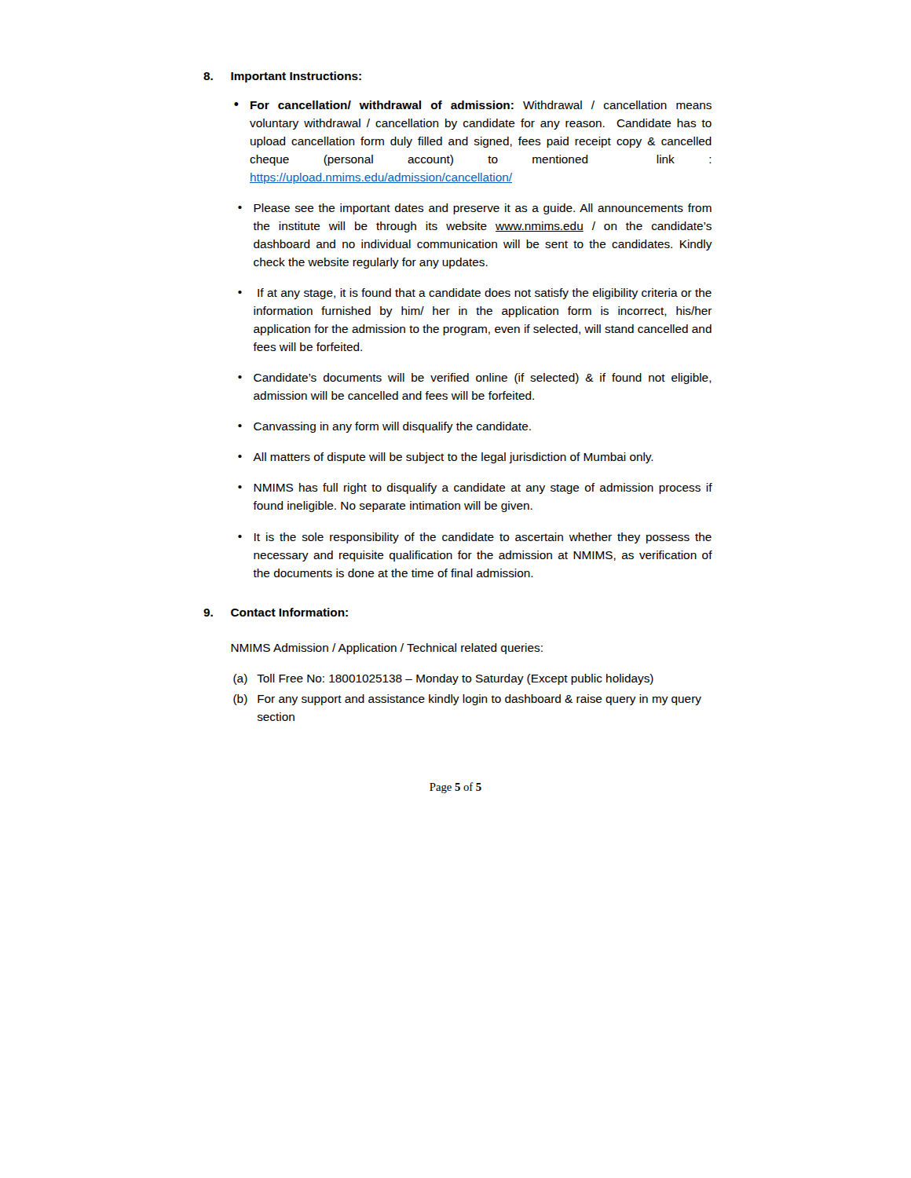8. Important Instructions:
For cancellation/ withdrawal of admission: Withdrawal / cancellation means voluntary withdrawal / cancellation by candidate for any reason. Candidate has to upload cancellation form duly filled and signed, fees paid receipt copy & cancelled cheque (personal account) to mentioned link : https://upload.nmims.edu/admission/cancellation/
Please see the important dates and preserve it as a guide. All announcements from the institute will be through its website www.nmims.edu / on the candidate’s dashboard and no individual communication will be sent to the candidates. Kindly check the website regularly for any updates.
If at any stage, it is found that a candidate does not satisfy the eligibility criteria or the information furnished by him/ her in the application form is incorrect, his/her application for the admission to the program, even if selected, will stand cancelled and fees will be forfeited.
Candidate’s documents will be verified online (if selected) & if found not eligible, admission will be cancelled and fees will be forfeited.
Canvassing in any form will disqualify the candidate.
All matters of dispute will be subject to the legal jurisdiction of Mumbai only.
NMIMS has full right to disqualify a candidate at any stage of admission process if found ineligible. No separate intimation will be given.
It is the sole responsibility of the candidate to ascertain whether they possess the necessary and requisite qualification for the admission at NMIMS, as verification of the documents is done at the time of final admission.
9. Contact Information:
NMIMS Admission / Application / Technical related queries:
(a) Toll Free No: 18001025138 – Monday to Saturday (Except public holidays)
(b) For any support and assistance kindly login to dashboard & raise query in my query section
Page 5 of 5